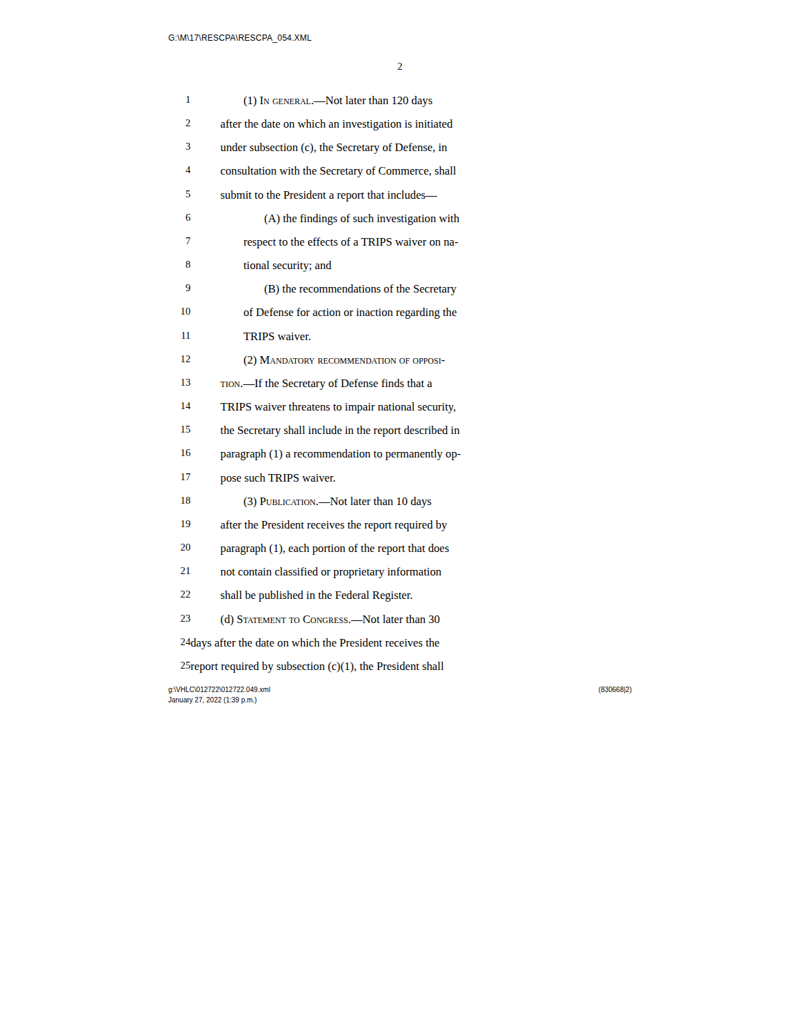G:\M\17\RESCPA\RESCPA_054.XML
2
| 1 | (1) In general. —Not later than 120 days |
| 2 | after the date on which an investigation is initiated |
| 3 | under subsection (c), the Secretary of Defense, in |
| 4 | consultation with the Secretary of Commerce, shall |
| 5 | submit to the President a report that includes— |
| 6 | (A) the findings of such investigation with |
| 7 | respect to the effects of a TRIPS waiver on na- |
| 8 | tional security; and |
| 9 | (B) the recommendations of the Secretary |
| 10 | of Defense for action or inaction regarding the |
| 11 | TRIPS waiver. |
| 12 | (2) Mandatory recommendation of opposi- |
| 13 | tion. —If the Secretary of Defense finds that a |
| 14 | TRIPS waiver threatens to impair national security, |
| 15 | the Secretary shall include in the report described in |
| 16 | paragraph (1) a recommendation to permanently op- |
| 17 | pose such TRIPS waiver. |
| 18 | (3) Publication. —Not later than 10 days |
| 19 | after the President receives the report required by |
| 20 | paragraph (1), each portion of the report that does |
| 21 | not contain classified or proprietary information |
| 22 | shall be published in the Federal Register. |
| 23 | (d) Statement to Congress. —Not later than 30 |
| 24 | days after the date on which the President receives the |
| 25 | report required by subsection (c)(1), the President shall |
(830668|2) g:\VHLC\012722\012722.049.xml
January 27, 2022 (1:39 p.m.)